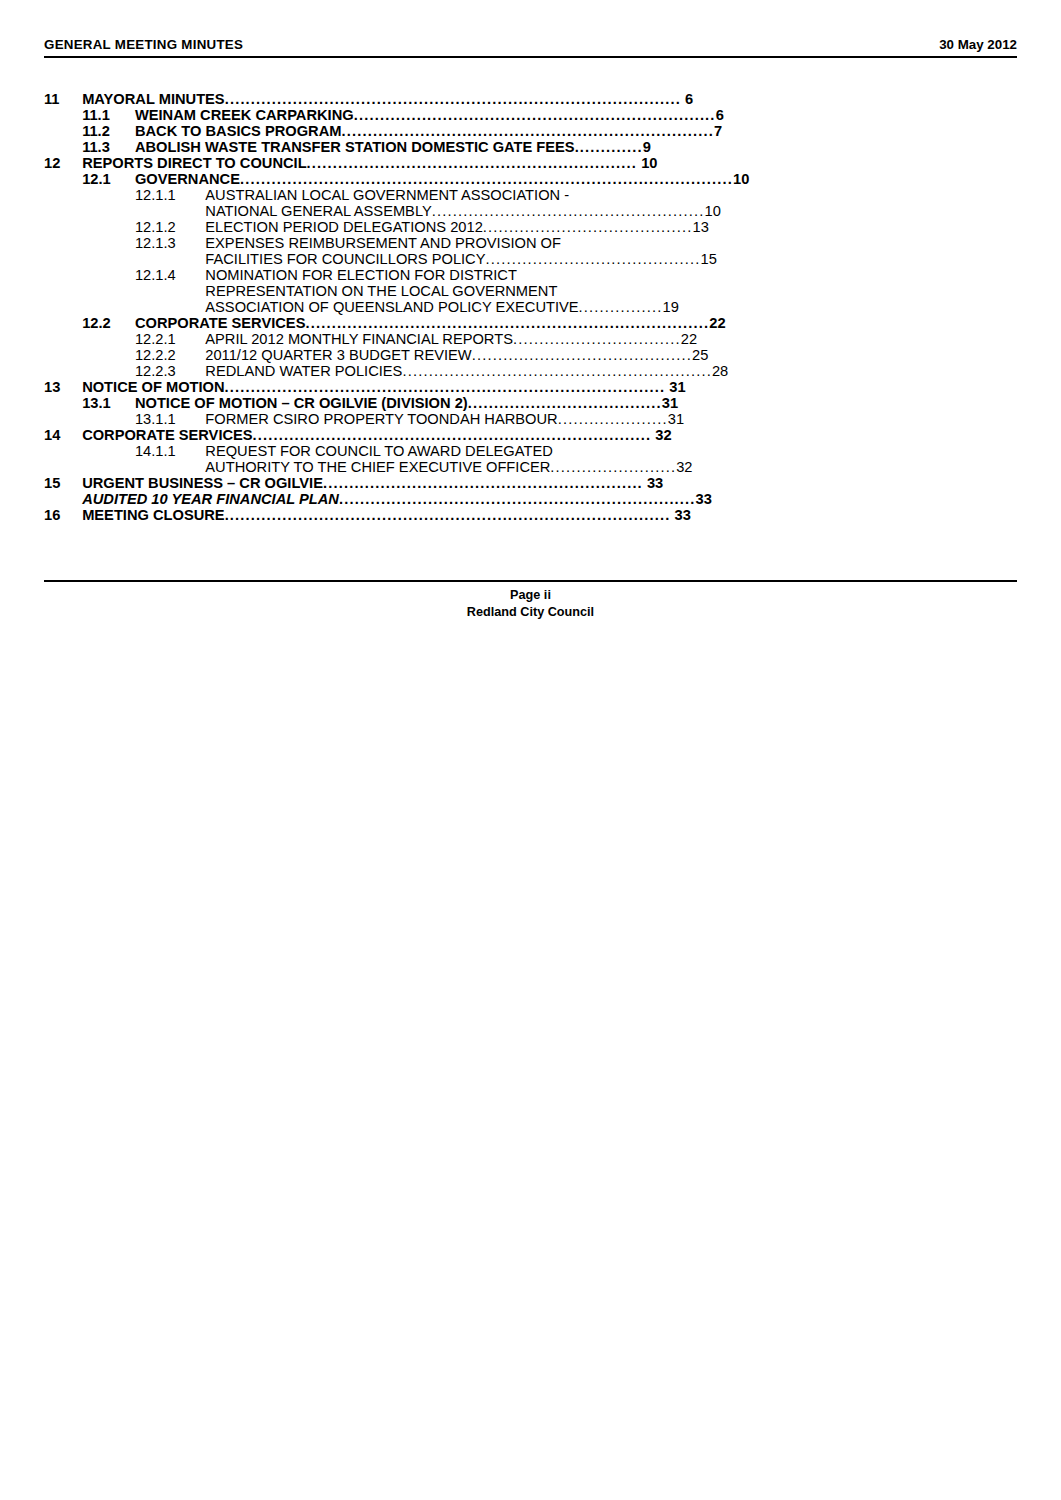GENERAL MEETING MINUTES
30 May 2012
| 11 | MAYORAL MINUTES ....................................................................................... 6 |
| | 11.1 | WEINAM CREEK CARPARKING ..................................................................... 6 |
| | 11.2 | BACK TO BASICS PROGRAM ....................................................................... 7 |
| | 11.3 | ABOLISH WASTE TRANSFER STATION DOMESTIC GATE FEES ............. 9 |
| 12 | REPORTS DIRECT TO COUNCIL ............................................................... 10 |
| | 12.1 | GOVERNANCE .............................................................................................. 10 |
| | | 12.1.1 | AUSTRALIAN LOCAL GOVERNMENT ASSOCIATION - NATIONAL GENERAL ASSEMBLY .................................................... 10 |
| | | 12.1.2 | ELECTION PERIOD DELEGATIONS 2012 ........................................ 13 |
| | | 12.1.3 | EXPENSES REIMBURSEMENT AND PROVISION OF FACILITIES FOR COUNCILLORS POLICY ......................................... 15 |
| | | 12.1.4 | NOMINATION FOR ELECTION FOR DISTRICT REPRESENTATION ON THE LOCAL GOVERNMENT ASSOCIATION OF QUEENSLAND POLICY EXECUTIVE ................ 19 |
| | 12.2 | CORPORATE SERVICES ............................................................................. 22 |
| | | 12.2.1 | APRIL 2012 MONTHLY FINANCIAL REPORTS ................................ 22 |
| | | 12.2.2 | 2011/12 QUARTER 3 BUDGET REVIEW .......................................... 25 |
| | | 12.2.3 | REDLAND WATER POLICIES ........................................................... 28 |
| 13 | NOTICE OF MOTION .................................................................................... 31 |
| | 13.1 | NOTICE OF MOTION – CR OGILVIE (DIVISION 2) ..................................... 31 |
| | | 13.1.1 | FORMER CSIRO PROPERTY TOONDAH HARBOUR ..................... 31 |
| 14 | CORPORATE SERVICES ............................................................................ 32 |
| | | 14.1.1 | REQUEST FOR COUNCIL TO AWARD DELEGATED AUTHORITY TO THE CHIEF EXECUTIVE OFFICER ........................ 32 |
| 15 | URGENT BUSINESS – CR OGILVIE ............................................................. 33 |
| | AUDITED 10 YEAR FINANCIAL PLAN .................................................................... 33 |
| 16 | MEETING CLOSURE ..................................................................................... 33 |
Page ii
Redland City Council